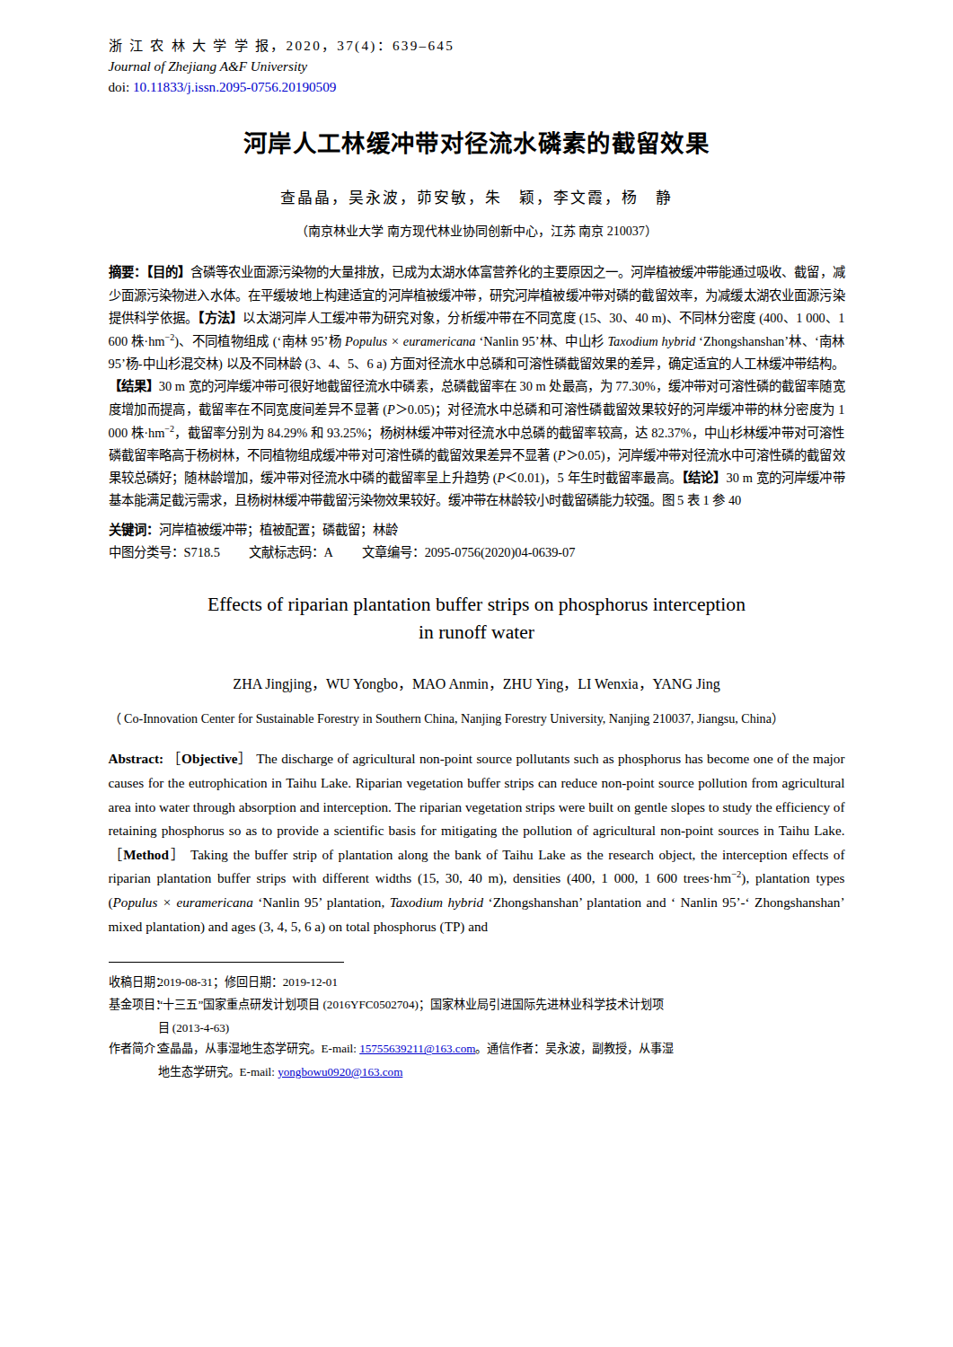浙 江 农 林 大 学 学 报，2020，37(4)：639–645
Journal of Zhejiang A&F University
doi: 10.11833/j.issn.2095-0756.20190509
河岸人工林缓冲带对径流水磷素的截留效果
查晶晶，吴永波，茆安敏，朱　颖，李文霞，杨　静
（南京林业大学 南方现代林业协同创新中心，江苏 南京 210037）
摘要：【目的】含磷等农业面源污染物的大量排放，已成为太湖水体富营养化的主要原因之一。河岸植被缓冲带能通过吸收、截留，减少面源污染物进入水体。在平缓坡地上构建适宜的河岸植被缓冲带，研究河岸植被缓冲带对磷的截留效率，为减缓太湖农业面源污染提供科学依据。【方法】以太湖河岸人工缓冲带为研究对象，分析缓冲带在不同宽度 (15、30、40 m)、不同林分密度 (400、1 000、1 600 株·hm−2)、不同植物组成 (‘南林 95’杨 Populus × euramericana ‘Nanlin 95’林、中山杉 Taxodium hybrid ‘Zhongshanshan’林、‘南林 95’杨-中山杉混交林) 以及不同林龄 (3、4、5、6 a) 方面对径流水中总磷和可溶性磷截留效果的差异，确定适宜的人工林缓冲带结构。【结果】30 m 宽的河岸缓冲带可很好地截留径流水中磷素，总磷截留率在 30 m 处最高，为 77.30%，缓冲带对可溶性磷的截留率随宽度增加而提高，截留率在不同宽度间差异不显著 (P＞0.05)；对径流水中总磷和可溶性磷截留效果较好的河岸缓冲带的林分密度为 1 000 株·hm−2，截留率分别为 84.29% 和 93.25%；杨树林缓冲带对径流水中总磷的截留率较高，达 82.37%，中山杉林缓冲带对可溶性磷截留率略高于杨树林，不同植物组成缓冲带对可溶性磷的截留效果差异不显著 (P＞0.05)，河岸缓冲带对径流水中可溶性磷的截留效果较总磷好；随林龄增加，缓冲带对径流水中磷的截留率呈上升趋势 (P＜0.01)，5 年生时截留率最高。【结论】30 m 宽的河岸缓冲带基本能满足截污需求，且杨树林缓冲带截留污染物效果较好。缓冲带在林龄较小时截留磷能力较强。图 5 表 1 参 40
关键词：河岸植被缓冲带；植被配置；磷截留；林龄
中图分类号：S718.5 文献标志码：A 文章编号：2095-0756(2020)04-0639-07
Effects of riparian plantation buffer strips on phosphorus interception
in runoff water
ZHA Jingjing，WU Yongbo，MAO Anmin，ZHU Ying，LI Wenxia，YANG Jing
（ Co-Innovation Center for Sustainable Forestry in Southern China, Nanjing Forestry University, Nanjing 210037, Jiangsu, China）
Abstract: ［Objective］ The discharge of agricultural non-point source pollutants such as phosphorus has become one of the major causes for the eutrophication in Taihu Lake. Riparian vegetation buffer strips can reduce non-point source pollution from agricultural area into water through absorption and interception. The riparian vegetation strips were built on gentle slopes to study the efficiency of retaining phosphorus so as to provide a scientific basis for mitigating the pollution of agricultural non-point sources in Taihu Lake. ［Method］ Taking the buffer strip of plantation along the bank of Taihu Lake as the research object, the interception effects of riparian plantation buffer strips with different widths (15, 30, 40 m), densities (400, 1 000, 1 600 trees·hm−2), plantation types (Populus × euramericana ‘Nanlin 95’ plantation, Taxodium hybrid ‘Zhongshanshan’ plantation and ‘ Nanlin 95’-‘ Zhongshanshan’ mixed plantation) and ages (3, 4, 5, 6 a) on total phosphorus (TP) and
收稿日期：2019-08-31；修回日期：2019-12-01
基金项目：“十三五”国家重点研发计划项目 (2016YFC0502704)；国家林业局引进国际先进林业科学技术计划项
目 (2013-4-63)
作者简介：查晶晶，从事湿地生态学研究。E-mail: 15755639211@163.com。通信作者：吴永波，副教授，从事湿
地生态学研究。E-mail: yongbowu0920@163.com